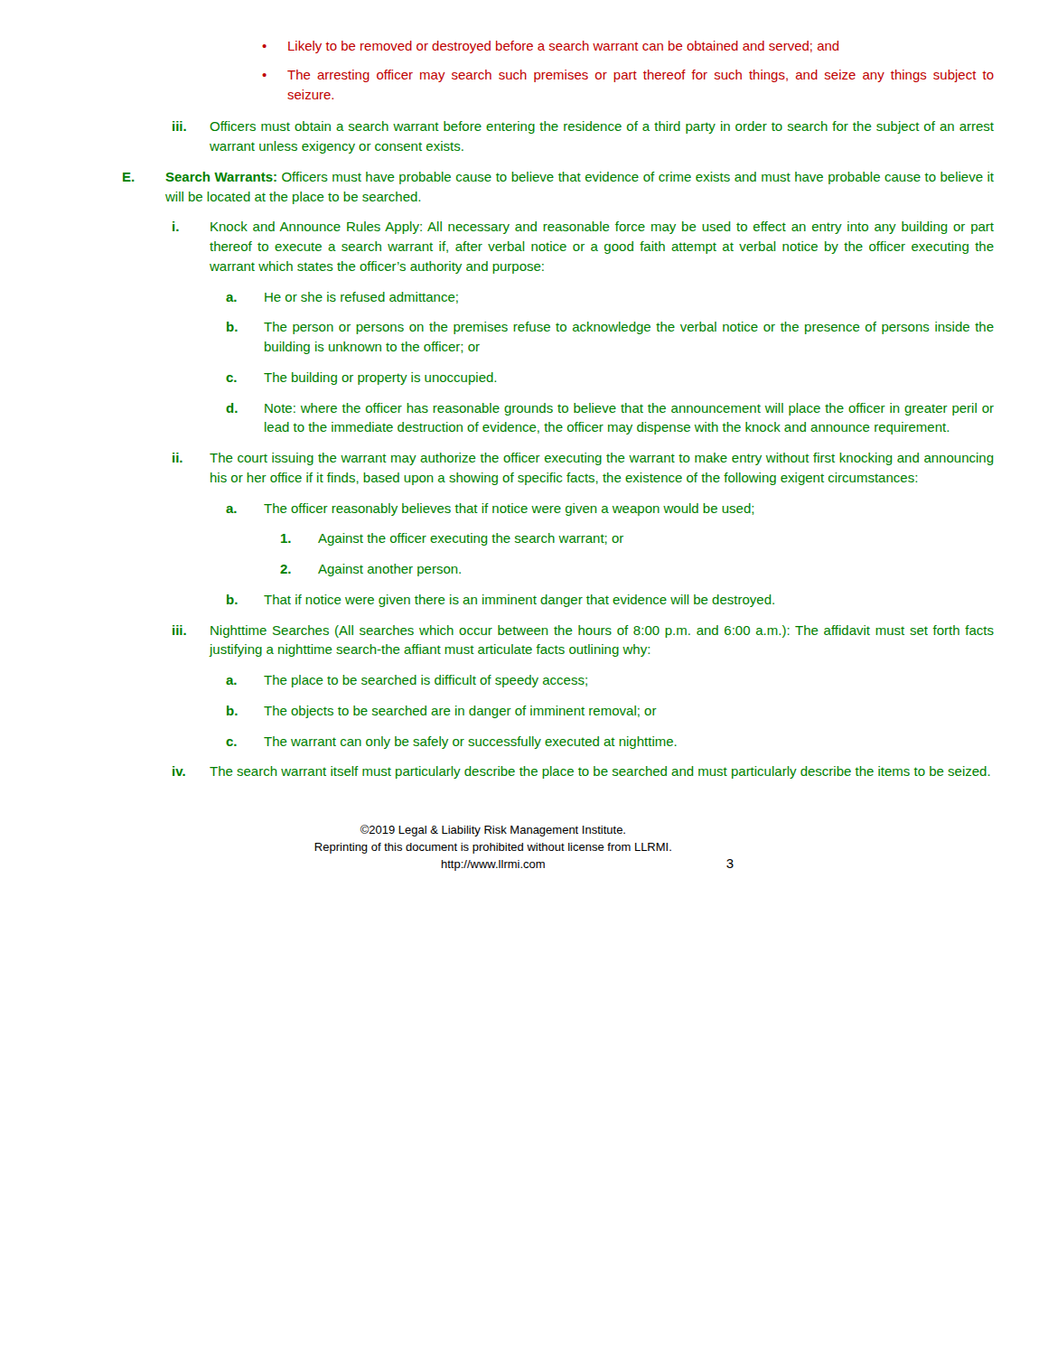• Likely to be removed or destroyed before a search warrant can be obtained and served; and
• The arresting officer may search such premises or part thereof for such things, and seize any things subject to seizure.
iii. Officers must obtain a search warrant before entering the residence of a third party in order to search for the subject of an arrest warrant unless exigency or consent exists.
E. Search Warrants: Officers must have probable cause to believe that evidence of crime exists and must have probable cause to believe it will be located at the place to be searched.
i. Knock and Announce Rules Apply: All necessary and reasonable force may be used to effect an entry into any building or part thereof to execute a search warrant if, after verbal notice or a good faith attempt at verbal notice by the officer executing the warrant which states the officer’s authority and purpose:
a. He or she is refused admittance;
b. The person or persons on the premises refuse to acknowledge the verbal notice or the presence of persons inside the building is unknown to the officer; or
c. The building or property is unoccupied.
d. Note: where the officer has reasonable grounds to believe that the announcement will place the officer in greater peril or lead to the immediate destruction of evidence, the officer may dispense with the knock and announce requirement.
ii. The court issuing the warrant may authorize the officer executing the warrant to make entry without first knocking and announcing his or her office if it finds, based upon a showing of specific facts, the existence of the following exigent circumstances:
a. The officer reasonably believes that if notice were given a weapon would be used;
1. Against the officer executing the search warrant; or
2. Against another person.
b. That if notice were given there is an imminent danger that evidence will be destroyed.
iii. Nighttime Searches (All searches which occur between the hours of 8:00 p.m. and 6:00 a.m.): The affidavit must set forth facts justifying a nighttime search-the affiant must articulate facts outlining why:
a. The place to be searched is difficult of speedy access;
b. The objects to be searched are in danger of imminent removal; or
c. The warrant can only be safely or successfully executed at nighttime.
iv. The search warrant itself must particularly describe the place to be searched and must particularly describe the items to be seized.
©2019 Legal & Liability Risk Management Institute.
Reprinting of this document is prohibited without license from LLRMI.
http://www.llrmi.com
3